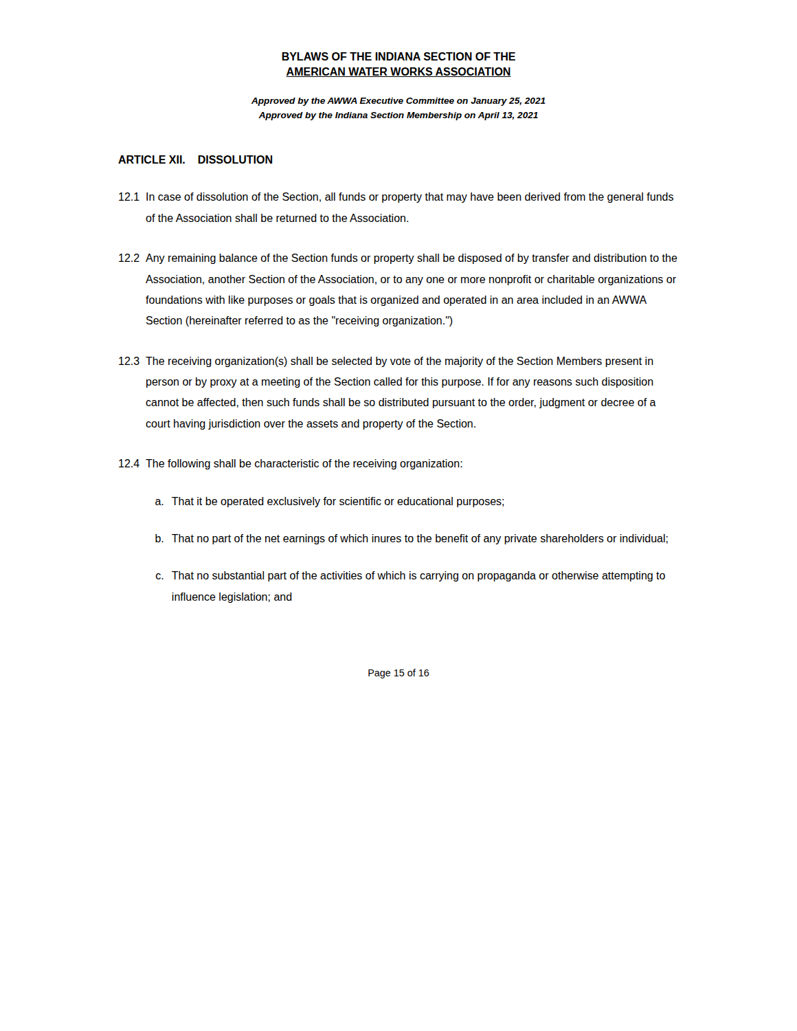BYLAWS OF THE INDIANA SECTION OF THE
AMERICAN WATER WORKS ASSOCIATION
Approved by the AWWA Executive Committee on January 25, 2021
Approved by the Indiana Section Membership on April 13, 2021
ARTICLE XII. DISSOLUTION
12.1
In case of dissolution of the Section, all funds or property that may have been derived from the general funds of the Association shall be returned to the Association.
12.2
Any remaining balance of the Section funds or property shall be disposed of by transfer and distribution to the Association, another Section of the Association, or to any one or more nonprofit or charitable organizations or foundations with like purposes or goals that is organized and operated in an area included in an AWWA Section (hereinafter referred to as the "receiving organization.")
12.3
The receiving organization(s) shall be selected by vote of the majority of the Section Members present in person or by proxy at a meeting of the Section called for this purpose. If for any reasons such disposition cannot be affected, then such funds shall be so distributed pursuant to the order, judgment or decree of a court having jurisdiction over the assets and property of the Section.
12.4
The following shall be characteristic of the receiving organization:
That it be operated exclusively for scientific or educational purposes;
That no part of the net earnings of which inures to the benefit of any private shareholders or individual;
That no substantial part of the activities of which is carrying on propaganda or otherwise attempting to influence legislation; and
Page 15 of 16